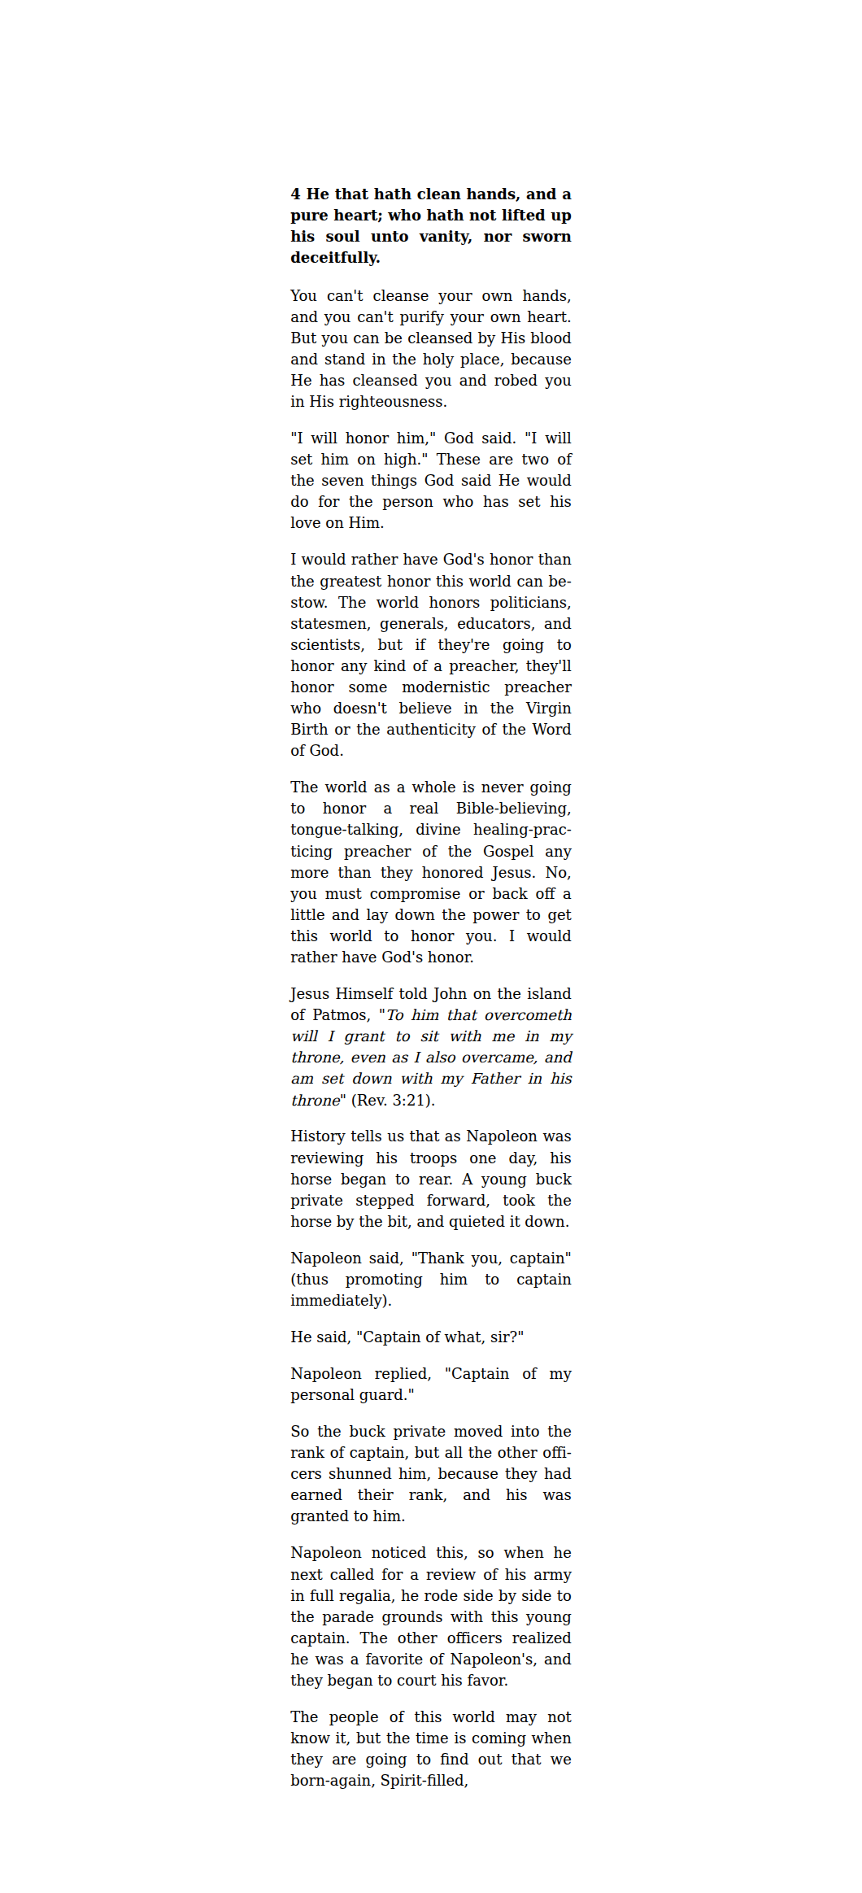4 He that hath clean hands, and a pure heart; who hath not lifted up his soul unto vanity, nor sworn deceitfully.
You can't cleanse your own hands, and you can't purify your own heart. But you can be cleansed by His blood and stand in the holy place, because He has cleansed you and robed you in His righteousness.
"I will honor him," God said. "I will set him on high." These are two of the seven things God said He would do for the person who has set his love on Him.
I would rather have God's honor than the greatest honor this world can bestow. The world honors politicians, statesmen, generals, educators, and scientists, but if they're going to honor any kind of a preacher, they'll honor some modernistic preacher who doesn't believe in the Virgin Birth or the authenticity of the Word of God.
The world as a whole is never going to honor a real Bible-believing, tongue-talking, divine healing-practicing preacher of the Gospel any more than they honored Jesus. No, you must compromise or back off a little and lay down the power to get this world to honor you. I would rather have God's honor.
Jesus Himself told John on the island of Patmos, "To him that overcometh will I grant to sit with me in my throne, even as I also overcame, and am set down with my Father in his throne" (Rev. 3:21).
History tells us that as Napoleon was reviewing his troops one day, his horse began to rear. A young buck private stepped forward, took the horse by the bit, and quieted it down.
Napoleon said, "Thank you, captain" (thus promoting him to captain immediately).
He said, "Captain of what, sir?"
Napoleon replied, "Captain of my personal guard."
So the buck private moved into the rank of captain, but all the other officers shunned him, because they had earned their rank, and his was granted to him.
Napoleon noticed this, so when he next called for a review of his army in full regalia, he rode side by side to the parade grounds with this young captain. The other officers realized he was a favorite of Napoleon's, and they began to court his favor.
The people of this world may not know it, but the time is coming when they are going to find out that we born-again, Spirit-filled,